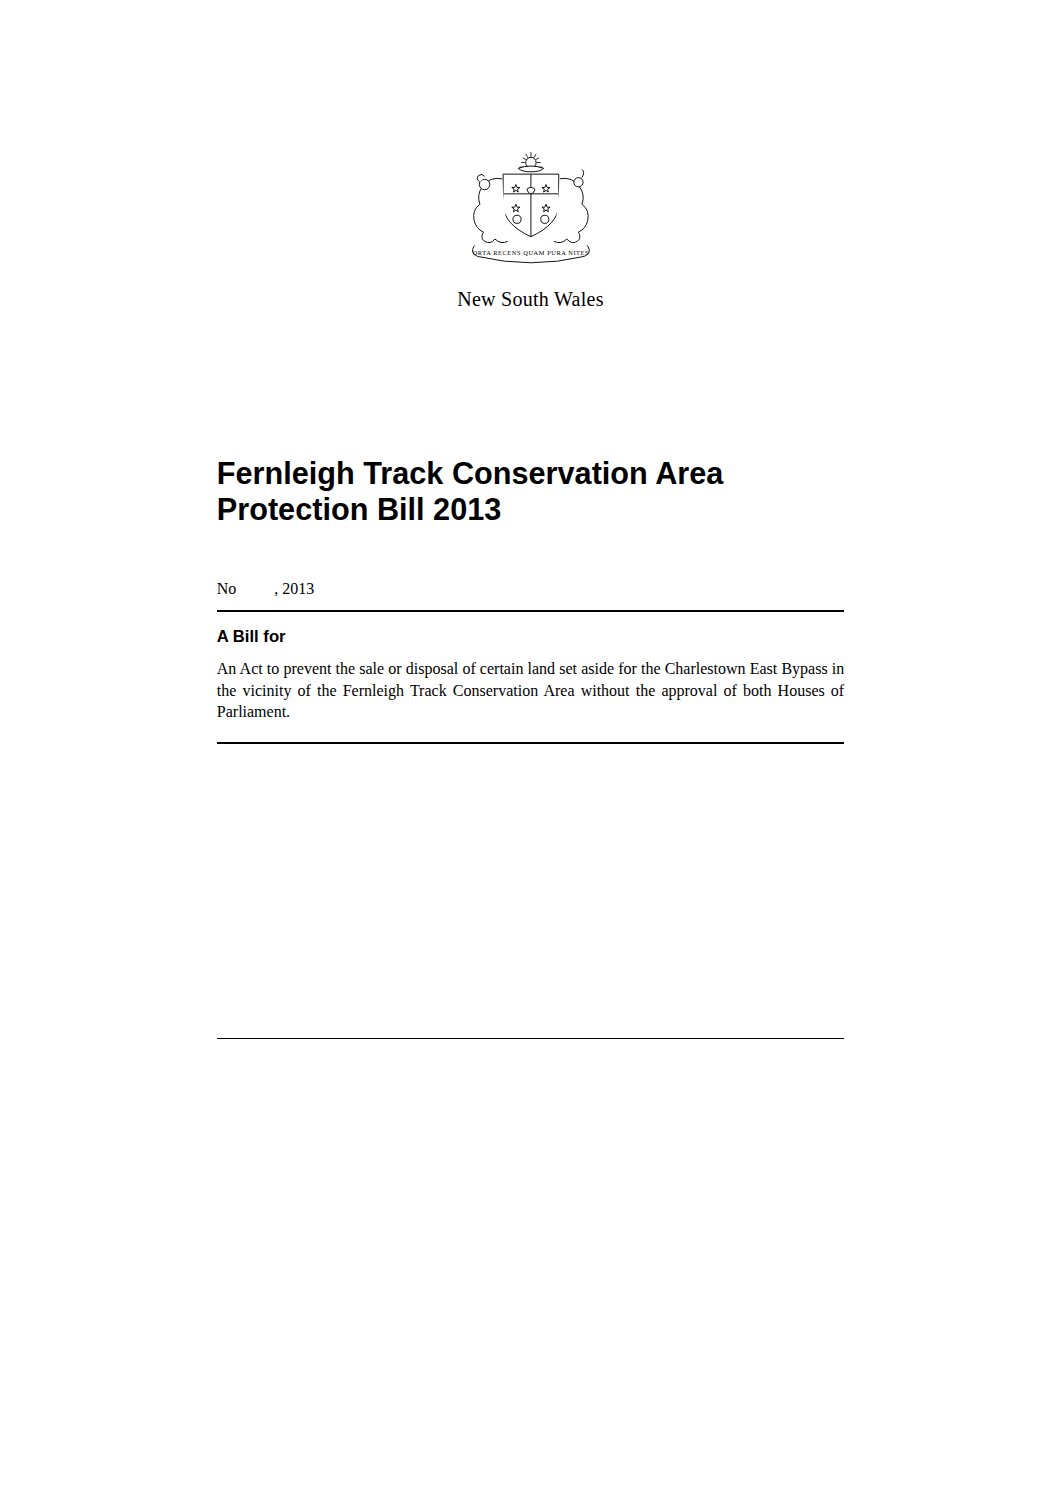ORTA RECENS QUAM PURA NITES
New South Wales
Fernleigh Track Conservation Area
Protection Bill 2013
No, 2013
A Bill for
An Act to prevent the sale or disposal of certain land set aside for the Charlestown East Bypass in the vicinity of the Fernleigh Track Conservation Area without the approval of both Houses of Parliament.